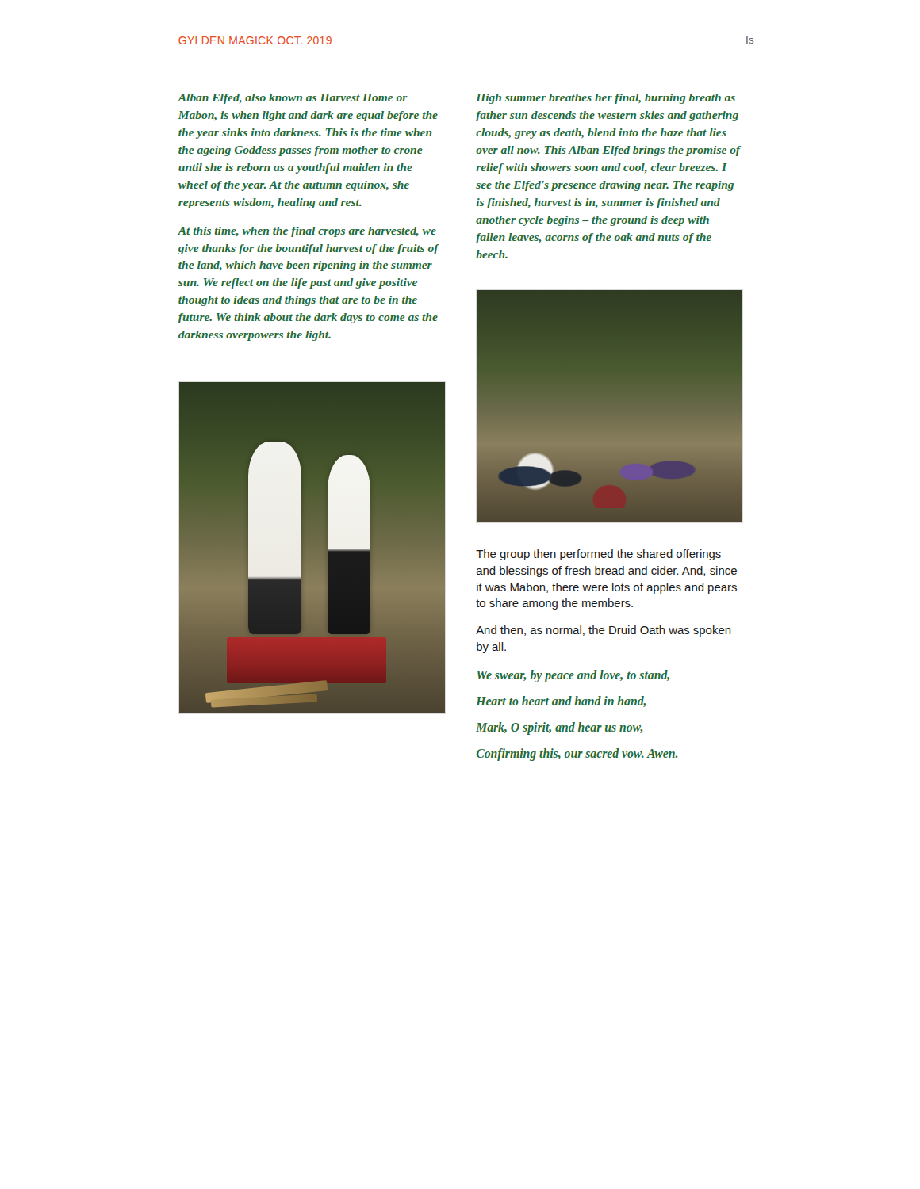GYLDEN MAGICK OCT. 2019 Is
Alban Elfed, also known as Harvest Home or Mabon, is when light and dark are equal before the the year sinks into darkness. This is the time when the ageing Goddess passes from mother to crone until she is reborn as a youthful maiden in the wheel of the year. At the autumn equinox, she represents wisdom, healing and rest.
At this time, when the final crops are harvested, we give thanks for the bountiful harvest of the fruits of the land, which have been ripening in the summer sun. We reflect on the life past and give positive thought to ideas and things that are to be in the future. We think about the dark days to come as the darkness overpowers the light.
High summer breathes her final, burning breath as father sun descends the western skies and gathering clouds, grey as death, blend into the haze that lies over all now. This Alban Elfed brings the promise of relief with showers soon and cool, clear breezes. I see the Elfed's presence drawing near. The reaping is finished, harvest is in, summer is finished and another cycle begins – the ground is deep with fallen leaves, acorns of the oak and nuts of the beech.
The group then performed the shared offerings and blessings of fresh bread and cider. And, since it was Mabon, there were lots of apples and pears to share among the members.
And then, as normal, the Druid Oath was spoken by all.
We swear, by peace and love, to stand,
Heart to heart and hand in hand,
Mark, O spirit, and hear us now,
Confirming this, our sacred vow. Awen.